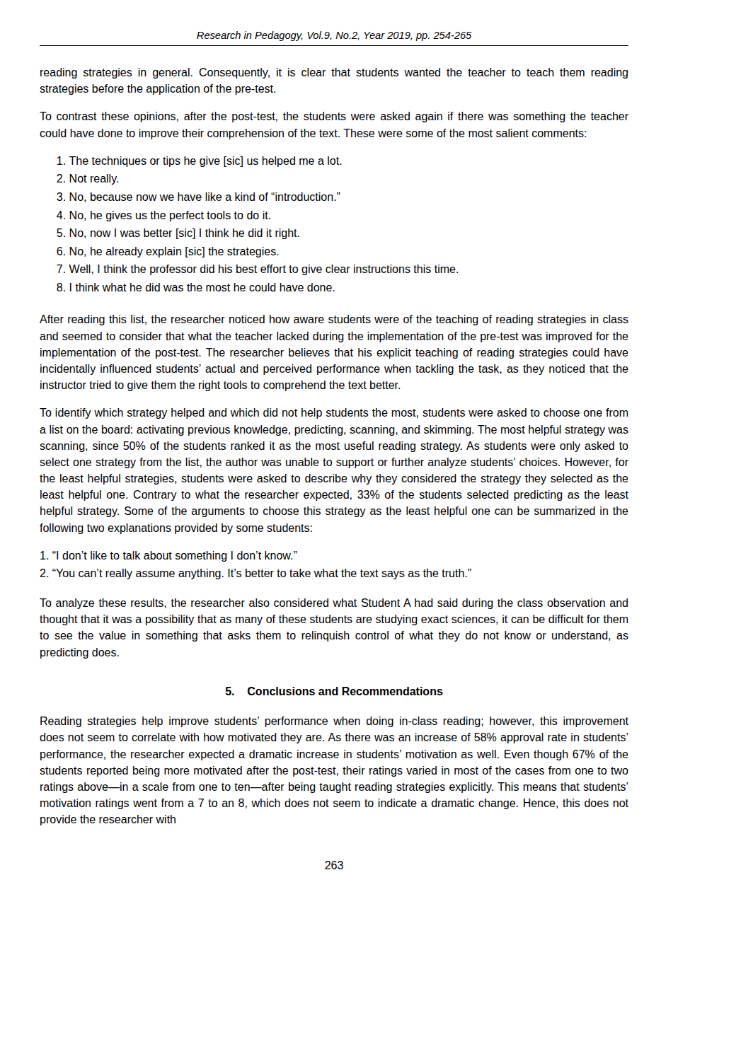Research in Pedagogy, Vol.9, No.2, Year 2019, pp. 254-265
reading strategies in general. Consequently, it is clear that students wanted the teacher to teach them reading strategies before the application of the pre-test.
To contrast these opinions, after the post-test, the students were asked again if there was something the teacher could have done to improve their comprehension of the text. These were some of the most salient comments:
The techniques or tips he give [sic] us helped me a lot.
Not really.
No, because now we have like a kind of “introduction.”
No, he gives us the perfect tools to do it.
No, now I was better [sic] I think he did it right.
No, he already explain [sic] the strategies.
Well, I think the professor did his best effort to give clear instructions this time.
I think what he did was the most he could have done.
After reading this list, the researcher noticed how aware students were of the teaching of reading strategies in class and seemed to consider that what the teacher lacked during the implementation of the pre-test was improved for the implementation of the post-test. The researcher believes that his explicit teaching of reading strategies could have incidentally influenced students’ actual and perceived performance when tackling the task, as they noticed that the instructor tried to give them the right tools to comprehend the text better.
To identify which strategy helped and which did not help students the most, students were asked to choose one from a list on the board: activating previous knowledge, predicting, scanning, and skimming. The most helpful strategy was scanning, since 50% of the students ranked it as the most useful reading strategy. As students were only asked to select one strategy from the list, the author was unable to support or further analyze students’ choices. However, for the least helpful strategies, students were asked to describe why they considered the strategy they selected as the least helpful one. Contrary to what the researcher expected, 33% of the students selected predicting as the least helpful strategy. Some of the arguments to choose this strategy as the least helpful one can be summarized in the following two explanations provided by some students:
1. “I don’t like to talk about something I don’t know.”
2. “You can’t really assume anything. It’s better to take what the text says as the truth.”
To analyze these results, the researcher also considered what Student A had said during the class observation and thought that it was a possibility that as many of these students are studying exact sciences, it can be difficult for them to see the value in something that asks them to relinquish control of what they do not know or understand, as predicting does.
5. Conclusions and Recommendations
Reading strategies help improve students’ performance when doing in-class reading; however, this improvement does not seem to correlate with how motivated they are. As there was an increase of 58% approval rate in students’ performance, the researcher expected a dramatic increase in students’ motivation as well. Even though 67% of the students reported being more motivated after the post-test, their ratings varied in most of the cases from one to two ratings above—in a scale from one to ten—after being taught reading strategies explicitly. This means that students’ motivation ratings went from a 7 to an 8, which does not seem to indicate a dramatic change. Hence, this does not provide the researcher with
263